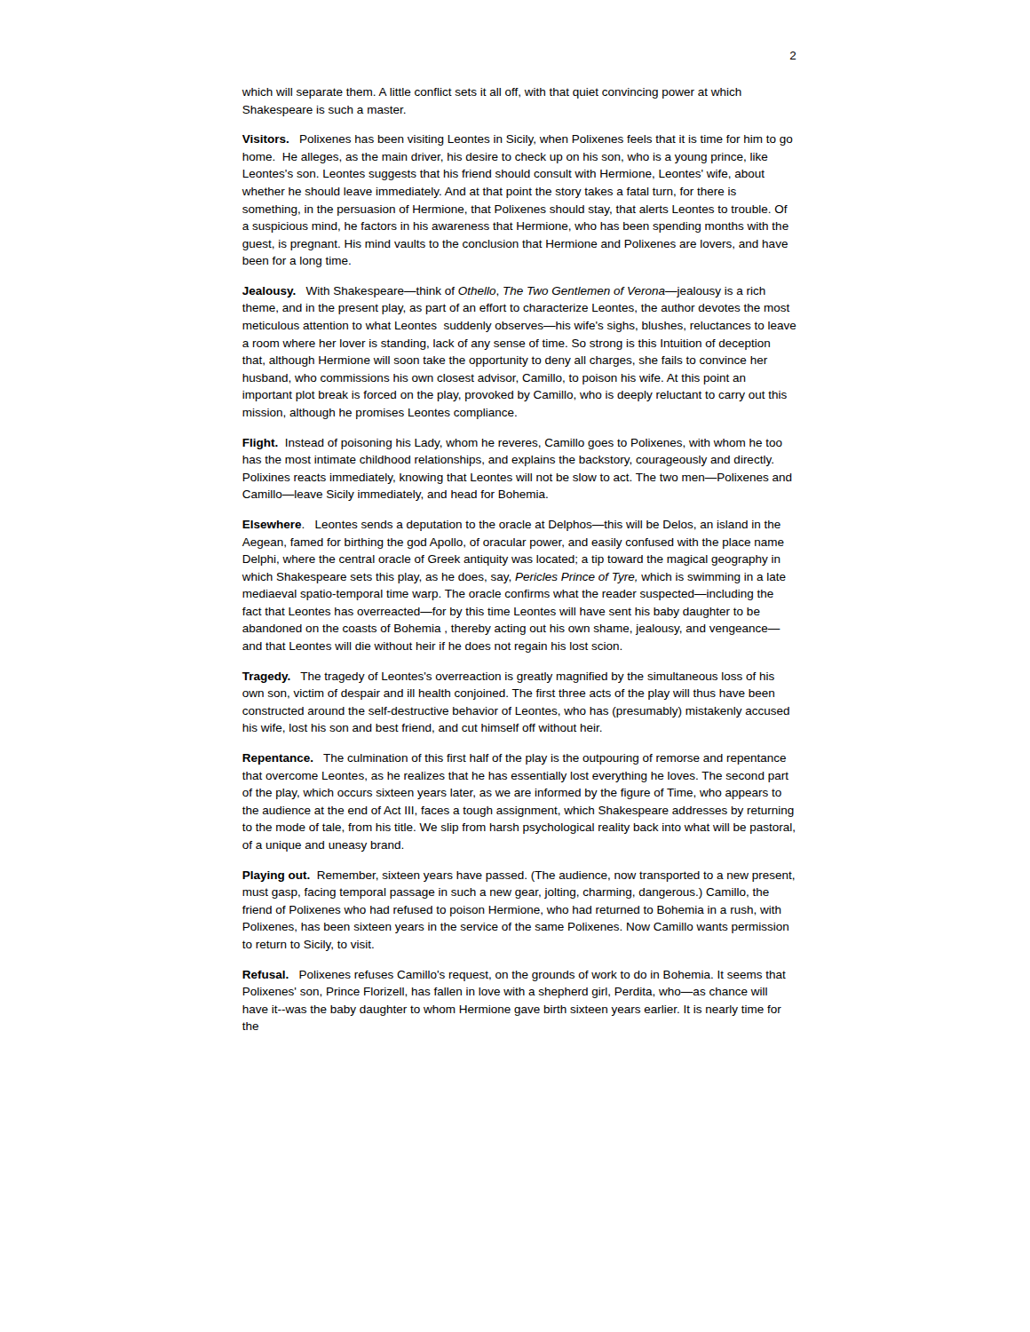2
which will separate them. A little conflict sets it all off, with that quiet convincing power at which Shakespeare is such a master.
Visitors. Polixenes has been visiting Leontes in Sicily, when Polixenes feels that it is time for him to go home. He alleges, as the main driver, his desire to check up on his son, who is a young prince, like Leontes's son. Leontes suggests that his friend should consult with Hermione, Leontes' wife, about whether he should leave immediately. And at that point the story takes a fatal turn, for there is something, in the persuasion of Hermione, that Polixenes should stay, that alerts Leontes to trouble. Of a suspicious mind, he factors in his awareness that Hermione, who has been spending months with the guest, is pregnant. His mind vaults to the conclusion that Hermione and Polixenes are lovers, and have been for a long time.
Jealousy. With Shakespeare—think of Othello, The Two Gentlemen of Verona—jealousy is a rich theme, and in the present play, as part of an effort to characterize Leontes, the author devotes the most meticulous attention to what Leontes suddenly observes—his wife's sighs, blushes, reluctances to leave a room where her lover is standing, lack of any sense of time. So strong is this Intuition of deception that, although Hermione will soon take the opportunity to deny all charges, she fails to convince her husband, who commissions his own closest advisor, Camillo, to poison his wife. At this point an important plot break is forced on the play, provoked by Camillo, who is deeply reluctant to carry out this mission, although he promises Leontes compliance.
Flight. Instead of poisoning his Lady, whom he reveres, Camillo goes to Polixenes, with whom he too has the most intimate childhood relationships, and explains the backstory, courageously and directly. Polixines reacts immediately, knowing that Leontes will not be slow to act. The two men—Polixenes and Camillo—leave Sicily immediately, and head for Bohemia.
Elsewhere. Leontes sends a deputation to the oracle at Delphos—this will be Delos, an island in the Aegean, famed for birthing the god Apollo, of oracular power, and easily confused with the place name Delphi, where the central oracle of Greek antiquity was located; a tip toward the magical geography in which Shakespeare sets this play, as he does, say, Pericles Prince of Tyre, which is swimming in a late mediaeval spatio-temporal time warp. The oracle confirms what the reader suspected—including the fact that Leontes has overreacted—for by this time Leontes will have sent his baby daughter to be abandoned on the coasts of Bohemia , thereby acting out his own shame, jealousy, and vengeance—and that Leontes will die without heir if he does not regain his lost scion.
Tragedy. The tragedy of Leontes's overreaction is greatly magnified by the simultaneous loss of his own son, victim of despair and ill health conjoined. The first three acts of the play will thus have been constructed around the self-destructive behavior of Leontes, who has (presumably) mistakenly accused his wife, lost his son and best friend, and cut himself off without heir.
Repentance. The culmination of this first half of the play is the outpouring of remorse and repentance that overcome Leontes, as he realizes that he has essentially lost everything he loves. The second part of the play, which occurs sixteen years later, as we are informed by the figure of Time, who appears to the audience at the end of Act III, faces a tough assignment, which Shakespeare addresses by returning to the mode of tale, from his title. We slip from harsh psychological reality back into what will be pastoral, of a unique and uneasy brand.
Playing out. Remember, sixteen years have passed. (The audience, now transported to a new present, must gasp, facing temporal passage in such a new gear, jolting, charming, dangerous.) Camillo, the friend of Polixenes who had refused to poison Hermione, who had returned to Bohemia in a rush, with Polixenes, has been sixteen years in the service of the same Polixenes. Now Camillo wants permission to return to Sicily, to visit.
Refusal. Polixenes refuses Camillo's request, on the grounds of work to do in Bohemia. It seems that Polixenes' son, Prince Florizell, has fallen in love with a shepherd girl, Perdita, who—as chance will have it--was the baby daughter to whom Hermione gave birth sixteen years earlier. It is nearly time for the